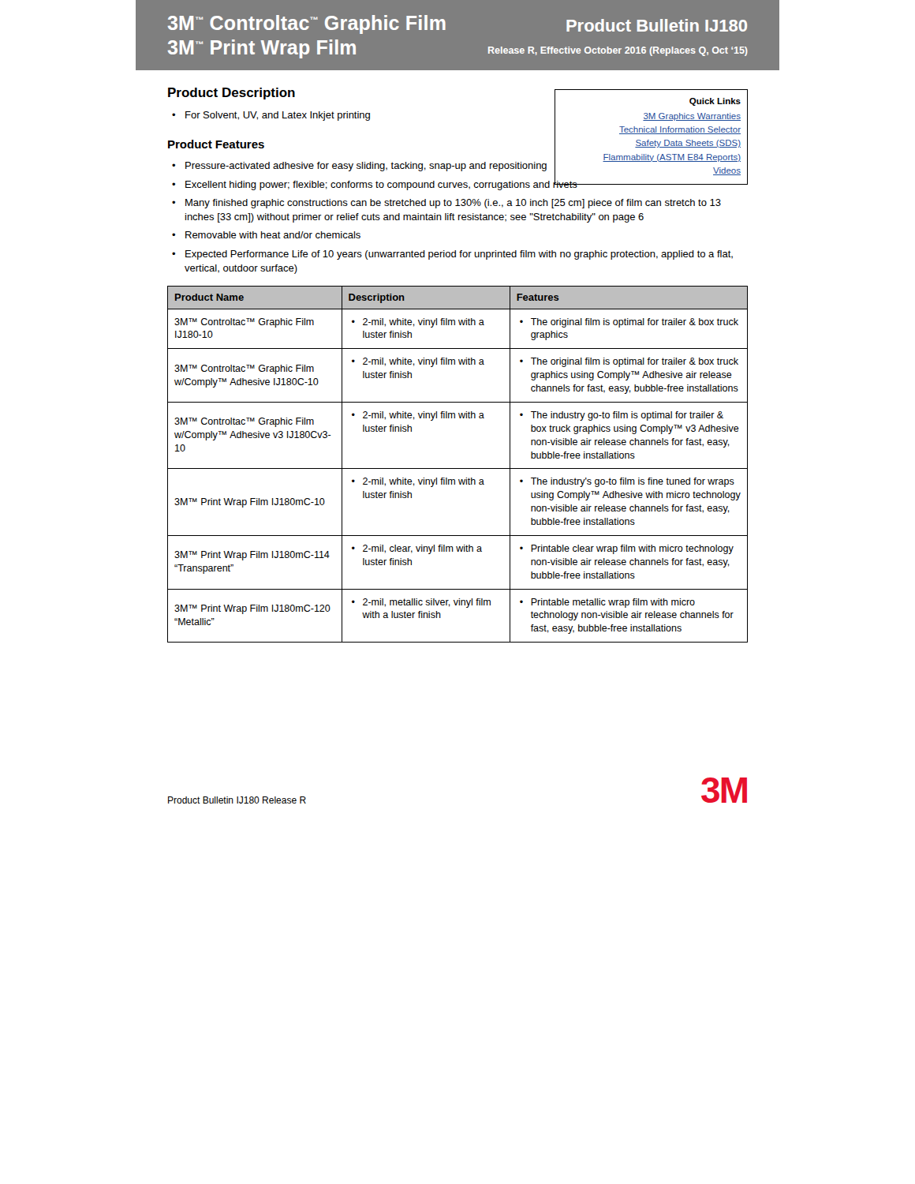3M™ Controltac™ Graphic Film
3M™ Print Wrap Film
Product Bulletin IJ180
Release R, Effective October 2016 (Replaces Q, Oct ‘15)
Quick Links
3M Graphics Warranties Technical Information Selector Safety Data Sheets (SDS) Flammability (ASTM E84 Reports) Videos
Product Description
For Solvent, UV, and Latex Inkjet printing
Product Features
Pressure-activated adhesive for easy sliding, tacking, snap-up and repositioning
Excellent hiding power; flexible; conforms to compound curves, corrugations and rivets
Many finished graphic constructions can be stretched up to 130% (i.e., a 10 inch [25 cm] piece of film can stretch to 13 inches [33 cm]) without primer or relief cuts and maintain lift resistance; see "Stretchability" on page 6
Removable with heat and/or chemicals
Expected Performance Life of 10 years (unwarranted period for unprinted film with no graphic protection, applied to a flat, vertical, outdoor surface)
| Product Name | Description | Features |
| --- | --- | --- |
| 3M™ Controltac™ Graphic Film IJ180-10 | 2-mil, white, vinyl film with a luster finish | The original film is optimal for trailer & box truck graphics |
| 3M™ Controltac™ Graphic Film w/Comply™ Adhesive IJ180C-10 | 2-mil, white, vinyl film with a luster finish | The original film is optimal for trailer & box truck graphics using Comply™ Adhesive air release channels for fast, easy, bubble-free installations |
| 3M™ Controltac™ Graphic Film w/Comply™ Adhesive v3 IJ180Cv3-10 | 2-mil, white, vinyl film with a luster finish | The industry go-to film is optimal for trailer & box truck graphics using Comply™ v3 Adhesive non-visible air release channels for fast, easy, bubble-free installations |
| 3M™ Print Wrap Film IJ180mC-10 | 2-mil, white, vinyl film with a luster finish | The industry's go-to film is fine tuned for wraps using Comply™ Adhesive with micro technology non-visible air release channels for fast, easy, bubble-free installations |
| 3M™ Print Wrap Film IJ180mC-114 “Transparent” | 2-mil, clear, vinyl film with a luster finish | Printable clear wrap film with micro technology non-visible air release channels for fast, easy, bubble-free installations |
| 3M™ Print Wrap Film IJ180mC-120 “Metallic” | 2-mil, metallic silver, vinyl film with a luster finish | Printable metallic wrap film with micro technology non-visible air release channels for fast, easy, bubble-free installations |
Product Bulletin IJ180 Release R
3M